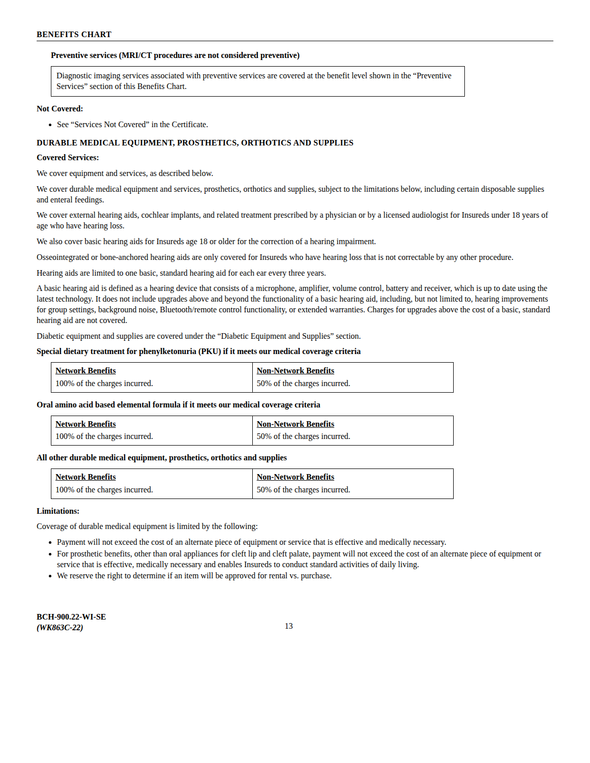BENEFITS CHART
Preventive services (MRI/CT procedures are not considered preventive)
Diagnostic imaging services associated with preventive services are covered at the benefit level shown in the “Preventive Services” section of this Benefits Chart.
Not Covered:
See “Services Not Covered” in the Certificate.
DURABLE MEDICAL EQUIPMENT, PROSTHETICS, ORTHOTICS AND SUPPLIES
Covered Services:
We cover equipment and services, as described below.
We cover durable medical equipment and services, prosthetics, orthotics and supplies, subject to the limitations below, including certain disposable supplies and enteral feedings.
We cover external hearing aids, cochlear implants, and related treatment prescribed by a physician or by a licensed audiologist for Insureds under 18 years of age who have hearing loss.
We also cover basic hearing aids for Insureds age 18 or older for the correction of a hearing impairment.
Osseointegrated or bone-anchored hearing aids are only covered for Insureds who have hearing loss that is not correctable by any other procedure.
Hearing aids are limited to one basic, standard hearing aid for each ear every three years.
A basic hearing aid is defined as a hearing device that consists of a microphone, amplifier, volume control, battery and receiver, which is up to date using the latest technology. It does not include upgrades above and beyond the functionality of a basic hearing aid, including, but not limited to, hearing improvements for group settings, background noise, Bluetooth/remote control functionality, or extended warranties. Charges for upgrades above the cost of a basic, standard hearing aid are not covered.
Diabetic equipment and supplies are covered under the “Diabetic Equipment and Supplies” section.
Special dietary treatment for phenylketonuria (PKU) if it meets our medical coverage criteria
| Network Benefits | Non-Network Benefits |
| 100% of the charges incurred. | 50% of the charges incurred. |
Oral amino acid based elemental formula if it meets our medical coverage criteria
| Network Benefits | Non-Network Benefits |
| 100% of the charges incurred. | 50% of the charges incurred. |
All other durable medical equipment, prosthetics, orthotics and supplies
| Network Benefits | Non-Network Benefits |
| 100% of the charges incurred. | 50% of the charges incurred. |
Limitations:
Coverage of durable medical equipment is limited by the following:
Payment will not exceed the cost of an alternate piece of equipment or service that is effective and medically necessary.
For prosthetic benefits, other than oral appliances for cleft lip and cleft palate, payment will not exceed the cost of an alternate piece of equipment or service that is effective, medically necessary and enables Insureds to conduct standard activities of daily living.
We reserve the right to determine if an item will be approved for rental vs. purchase.
BCH-900.22-WI-SE
(WK863C-22) 13